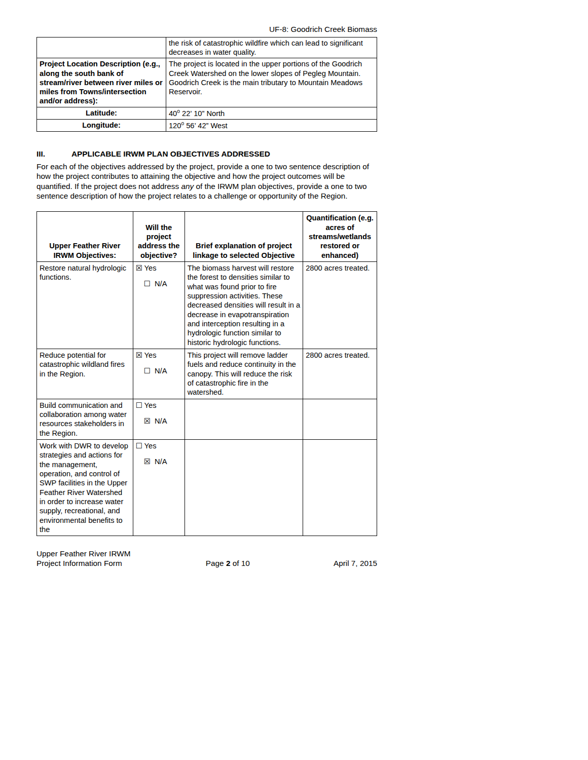UF-8: Goodrich Creek Biomass
| | the risk of catastrophic wildfire which can lead to significant decreases in water quality. |
| Project Location Description (e.g., along the south bank of stream/river between river miles or miles from Towns/intersection and/or address): | The project is located in the upper portions of the Goodrich Creek Watershed on the lower slopes of Pegleg Mountain. Goodrich Creek is the main tributary to Mountain Meadows Reservoir. |
| Latitude: | 40 o 22’ 10” North |
| Longitude: | 120 o 56’ 42” West |
III. APPLICABLE IRWM PLAN OBJECTIVES ADDRESSED
For each of the objectives addressed by the project, provide a one to two sentence description of how the project contributes to attaining the objective and how the project outcomes will be quantified. If the project does not address any of the IRWM plan objectives, provide a one to two sentence description of how the project relates to a challenge or opportunity of the Region.
| Upper Feather River IRWM Objectives: | Will the project address the objective? | Brief explanation of project linkage to selected Objective | Quantification (e.g. acres of streams/wetlands restored or enhanced) |
| --- | --- | --- | --- |
| Restore natural hydrologic functions. | ☒ Yes ☐ N/A | The biomass harvest will restore the forest to densities similar to what was found prior to fire suppression activities. These decreased densities will result in a decrease in evapotranspiration and interception resulting in a hydrologic function similar to historic hydrologic functions. | 2800 acres treated. |
| Reduce potential for catastrophic wildland fires in the Region. | ☒ Yes ☐ N/A | This project will remove ladder fuels and reduce continuity in the canopy. This will reduce the risk of catastrophic fire in the watershed. | 2800 acres treated. |
| Build communication and collaboration among water resources stakeholders in the Region. | ☐ Yes ☒ N/A | | |
| Work with DWR to develop strategies and actions for the management, operation, and control of SWP facilities in the Upper Feather River Watershed in order to increase water supply, recreational, and environmental benefits to the | ☐ Yes ☒ N/A | | |
Upper Feather River IRWM
Project Information Form Page 2 of 10 April 7, 2015